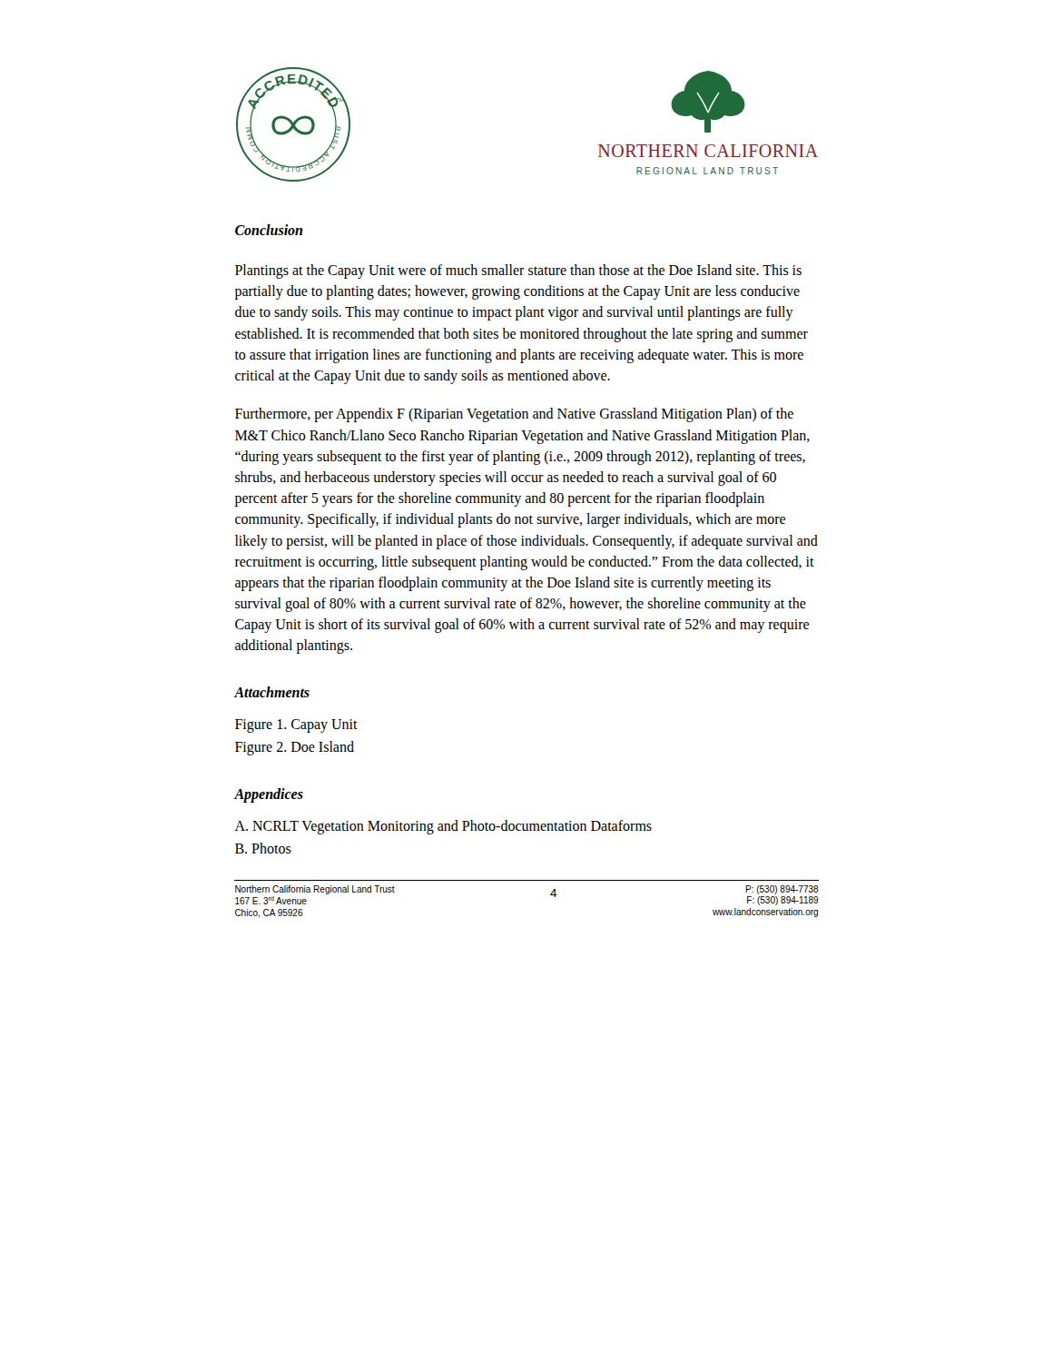ACCREDITED LAND TRUST ACCREDITATION COMMISSION TM
NORTHERN CALIFORNIA
REGIONAL LAND TRUST
Conclusion
Plantings at the Capay Unit were of much smaller stature than those at the Doe Island site. This is partially due to planting dates; however, growing conditions at the Capay Unit are less conducive due to sandy soils. This may continue to impact plant vigor and survival until plantings are fully established. It is recommended that both sites be monitored throughout the late spring and summer to assure that irrigation lines are functioning and plants are receiving adequate water. This is more critical at the Capay Unit due to sandy soils as mentioned above.
Furthermore, per Appendix F (Riparian Vegetation and Native Grassland Mitigation Plan) of the M&T Chico Ranch/Llano Seco Rancho Riparian Vegetation and Native Grassland Mitigation Plan, “during years subsequent to the first year of planting (i.e., 2009 through 2012), replanting of trees, shrubs, and herbaceous understory species will occur as needed to reach a survival goal of 60 percent after 5 years for the shoreline community and 80 percent for the riparian floodplain community. Specifically, if individual plants do not survive, larger individuals, which are more likely to persist, will be planted in place of those individuals. Consequently, if adequate survival and recruitment is occurring, little subsequent planting would be conducted.” From the data collected, it appears that the riparian floodplain community at the Doe Island site is currently meeting its survival goal of 80% with a current survival rate of 82%, however, the shoreline community at the Capay Unit is short of its survival goal of 60% with a current survival rate of 52% and may require additional plantings.
Attachments
Figure 1. Capay Unit
Figure 2. Doe Island
Appendices
A. NCRLT Vegetation Monitoring and Photo-documentation Dataforms
B. Photos
Northern California Regional Land Trust
167 E. 3rd Avenue
Chico, CA 95926
4
P: (530) 894-7738
F: (530) 894-1189
www.landconservation.org